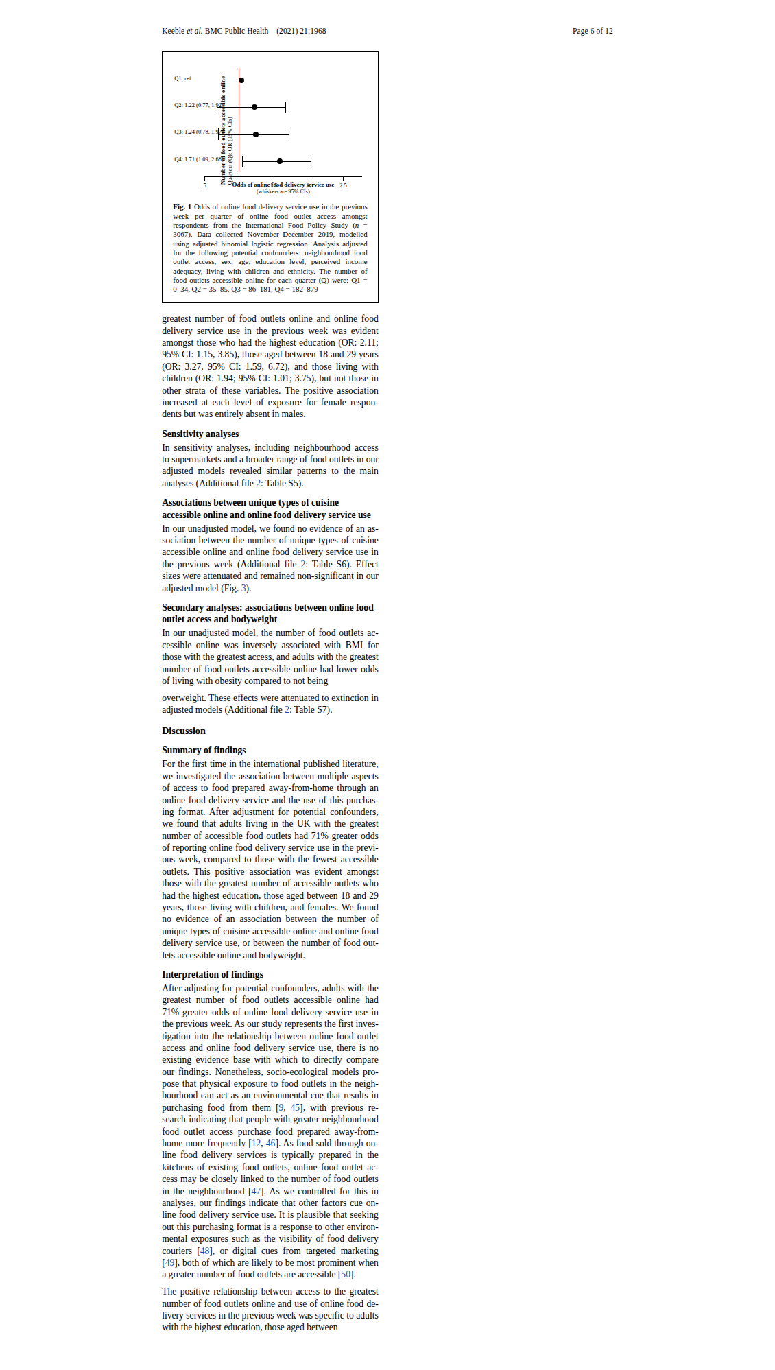Keeble et al. BMC Public Health (2021) 21:1968
Page 6 of 12
Number of food outlets accessible onlineQuarters (Q): OR (95% CIs)
Q1: ref
Q2: 1.22 (0.77, 1.92)
Q3: 1.24 (0.78, 1.97)
Q4: 1.71 (1.09, 2.68)
.5
1
1.5
2
2.5
Odds of online food delivery service use(whiskers are 95% CIs)
Fig. 1 Odds of online food delivery service use in the previous week per quarter of online food outlet access amongst respondents from the International Food Policy Study (n = 3067). Data collected November–December 2019, modelled using adjusted binomial logistic regression. Analysis adjusted for the following potential confounders: neighbourhood food outlet access, sex, age, education level, perceived income adequacy, living with children and ethnicity. The number of food outlets accessible online for each quarter (Q) were: Q1 = 0–34, Q2 = 35–85, Q3 = 86–181, Q4 = 182–879
greatest number of food outlets online and online food delivery service use in the previous week was evident amongst those who had the highest education (OR: 2.11; 95% CI: 1.15, 3.85), those aged between 18 and 29 years (OR: 3.27, 95% CI: 1.59, 6.72), and those living with children (OR: 1.94; 95% CI: 1.01; 3.75), but not those in other strata of these variables. The positive association increased at each level of exposure for female respondents but was entirely absent in males.
Sensitivity analyses
In sensitivity analyses, including neighbourhood access to supermarkets and a broader range of food outlets in our adjusted models revealed similar patterns to the main analyses (Additional file 2: Table S5).
Associations between unique types of cuisine accessible online and online food delivery service use
In our unadjusted model, we found no evidence of an association between the number of unique types of cuisine accessible online and online food delivery service use in the previous week (Additional file 2: Table S6). Effect sizes were attenuated and remained non-significant in our adjusted model (Fig. 3).
Secondary analyses: associations between online food outlet access and bodyweight
In our unadjusted model, the number of food outlets accessible online was inversely associated with BMI for those with the greatest access, and adults with the greatest number of food outlets accessible online had lower odds of living with obesity compared to not being
overweight. These effects were attenuated to extinction in adjusted models (Additional file 2: Table S7).
Discussion
Summary of findings
For the first time in the international published literature, we investigated the association between multiple aspects of access to food prepared away-from-home through an online food delivery service and the use of this purchasing format. After adjustment for potential confounders, we found that adults living in the UK with the greatest number of accessible food outlets had 71% greater odds of reporting online food delivery service use in the previous week, compared to those with the fewest accessible outlets. This positive association was evident amongst those with the greatest number of accessible outlets who had the highest education, those aged between 18 and 29 years, those living with children, and females. We found no evidence of an association between the number of unique types of cuisine accessible online and online food delivery service use, or between the number of food outlets accessible online and bodyweight.
Interpretation of findings
After adjusting for potential confounders, adults with the greatest number of food outlets accessible online had 71% greater odds of online food delivery service use in the previous week. As our study represents the first investigation into the relationship between online food outlet access and online food delivery service use, there is no existing evidence base with which to directly compare our findings. Nonetheless, socio-ecological models propose that physical exposure to food outlets in the neighbourhood can act as an environmental cue that results in purchasing food from them [9, 45], with previous research indicating that people with greater neighbourhood food outlet access purchase food prepared away-from-home more frequently [12, 46]. As food sold through online food delivery services is typically prepared in the kitchens of existing food outlets, online food outlet access may be closely linked to the number of food outlets in the neighbourhood [47]. As we controlled for this in analyses, our findings indicate that other factors cue online food delivery service use. It is plausible that seeking out this purchasing format is a response to other environmental exposures such as the visibility of food delivery couriers [48], or digital cues from targeted marketing [49], both of which are likely to be most prominent when a greater number of food outlets are accessible [50].
The positive relationship between access to the greatest number of food outlets online and use of online food delivery services in the previous week was specific to adults with the highest education, those aged between